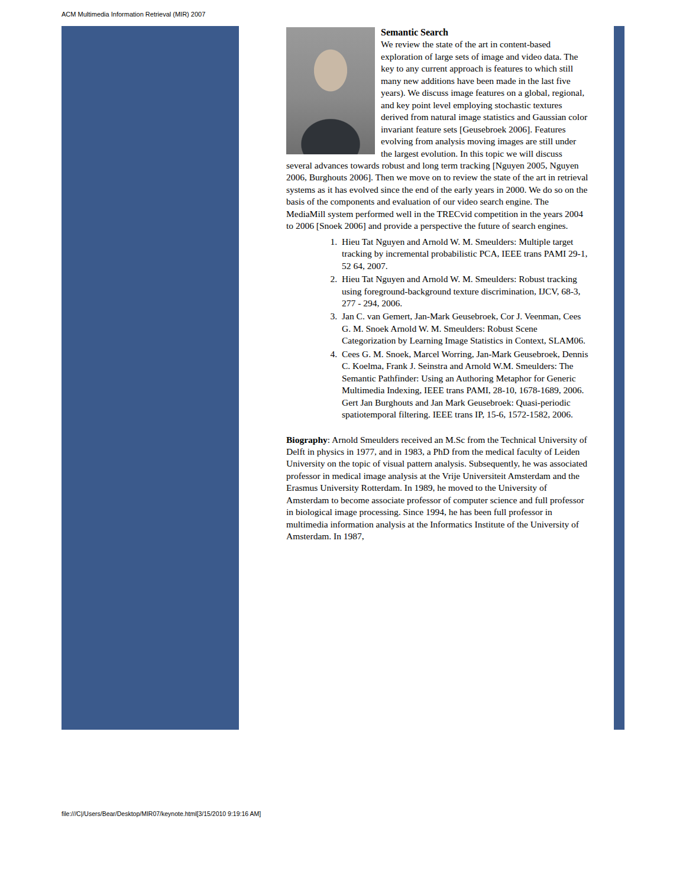ACM Multimedia Information Retrieval (MIR) 2007
Semantic Search
We review the state of the art in content-based exploration of large sets of image and video data. The key to any current approach is features to which still many new additions have been made in the last five years). We discuss image features on a global, regional, and key point level employing stochastic textures derived from natural image statistics and Gaussian color invariant feature sets [Geusebroek 2006]. Features evolving from analysis moving images are still under the largest evolution. In this topic we will discuss several advances towards robust and long term tracking [Nguyen 2005, Nguyen 2006, Burghouts 2006]. Then we move on to review the state of the art in retrieval systems as it has evolved since the end of the early years in 2000. We do so on the basis of the components and evaluation of our video search engine. The MediaMill system performed well in the TRECvid competition in the years 2004 to 2006 [Snoek 2006] and provide a perspective the future of search engines.
Hieu Tat Nguyen and Arnold W. M. Smeulders: Multiple target tracking by incremental probabilistic PCA, IEEE trans PAMI 29-1, 52 64, 2007.
Hieu Tat Nguyen and Arnold W. M. Smeulders: Robust tracking using foreground-background texture discrimination, IJCV, 68-3, 277 - 294, 2006.
Jan C. van Gemert, Jan-Mark Geusebroek, Cor J. Veenman, Cees G. M. Snoek Arnold W. M. Smeulders: Robust Scene Categorization by Learning Image Statistics in Context, SLAM06.
Cees G. M. Snoek, Marcel Worring, Jan-Mark Geusebroek, Dennis C. Koelma, Frank J. Seinstra and Arnold W.M. Smeulders: The Semantic Pathfinder: Using an Authoring Metaphor for Generic Multimedia Indexing, IEEE trans PAMI, 28-10, 1678-1689, 2006.
Gert Jan Burghouts and Jan Mark Geusebroek: Quasi-periodic spatiotemporal filtering. IEEE trans IP, 15-6, 1572-1582, 2006.
Biography: Arnold Smeulders received an M.Sc from the Technical University of Delft in physics in 1977, and in 1983, a PhD from the medical faculty of Leiden University on the topic of visual pattern analysis. Subsequently, he was associated professor in medical image analysis at the Vrije Universiteit Amsterdam and the Erasmus University Rotterdam. In 1989, he moved to the University of Amsterdam to become associate professor of computer science and full professor in biological image processing. Since 1994, he has been full professor in multimedia information analysis at the Informatics Institute of the University of Amsterdam. In 1987,
file:///C|/Users/Bear/Desktop/MIR07/keynote.html[3/15/2010 9:19:16 AM]